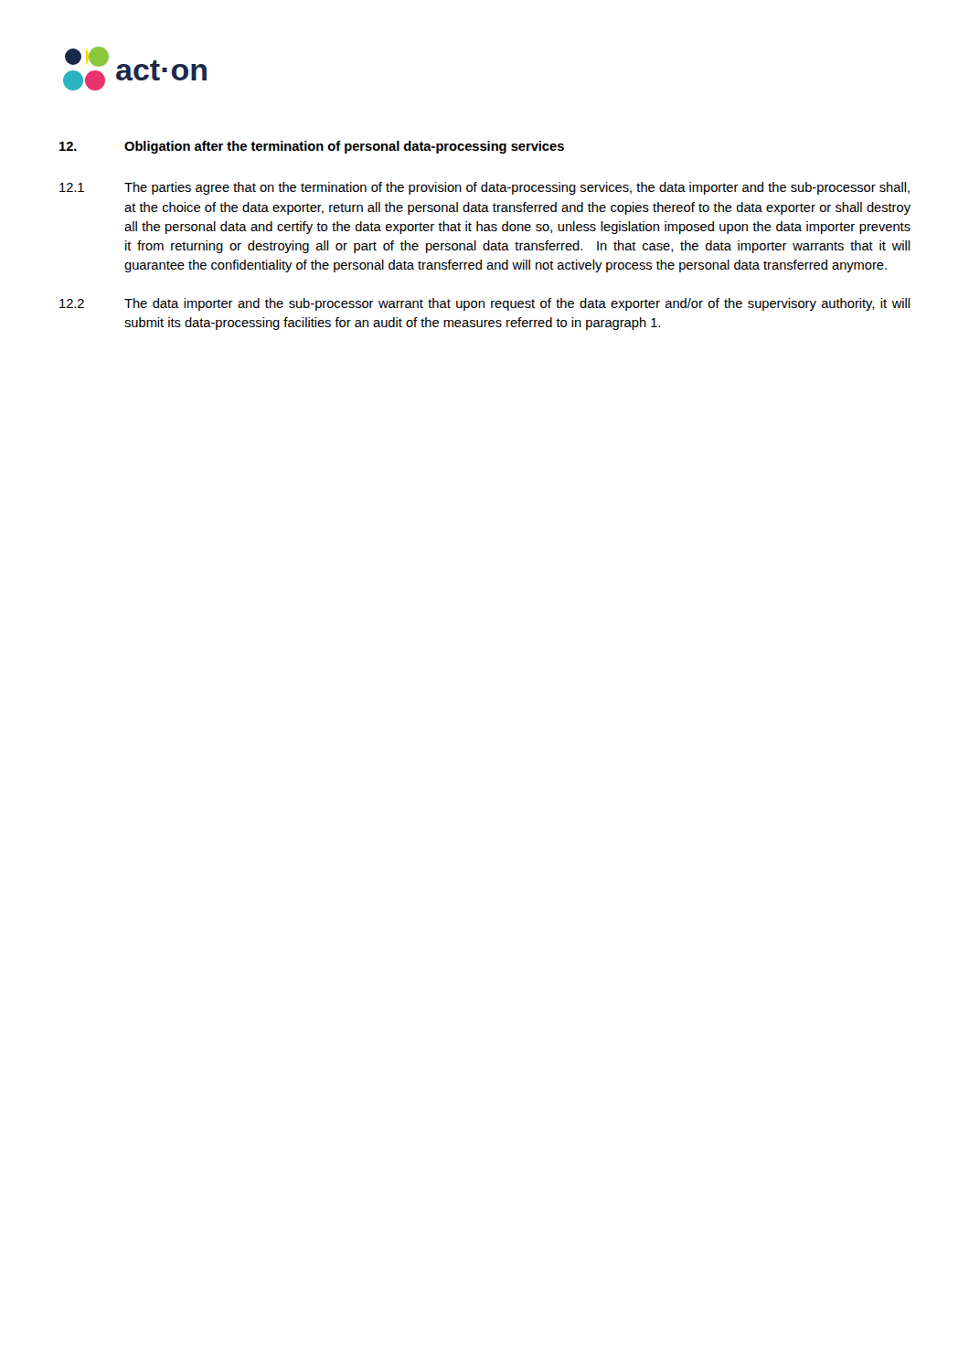act·on
12. Obligation after the termination of personal data-processing services
12.1
The parties agree that on the termination of the provision of data-processing services, the data importer and the sub-processor shall, at the choice of the data exporter, return all the personal data transferred and the copies thereof to the data exporter or shall destroy all the personal data and certify to the data exporter that it has done so, unless legislation imposed upon the data importer prevents it from returning or destroying all or part of the personal data transferred. In that case, the data importer warrants that it will guarantee the confidentiality of the personal data transferred and will not actively process the personal data transferred anymore.
12.2
The data importer and the sub-processor warrant that upon request of the data exporter and/or of the supervisory authority, it will submit its data-processing facilities for an audit of the measures referred to in paragraph 1.